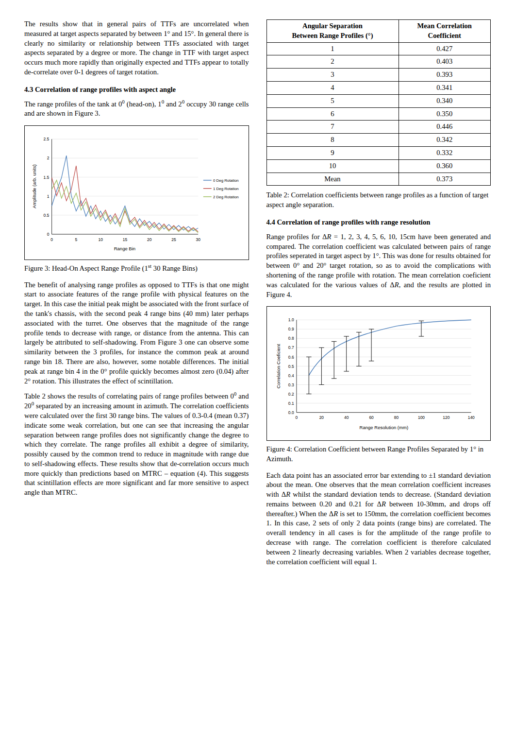The results show that in general pairs of TTFs are uncorrelated when measured at target aspects separated by between 1° and 15°. In general there is clearly no similarity or relationship between TTFs associated with target aspects separated by a degree or more. The change in TTF with target aspect occurs much more rapidly than originally expected and TTFs appear to totally de-correlate over 0-1 degrees of target rotation.
4.3 Correlation of range profiles with aspect angle
The range profiles of the tank at 00 (head-on), 10 and 20 occupy 30 range cells and are shown in Figure 3.
0 0.5 1 1.5 2 2.5 0 5 10 15 20 25 30 Range Bin Amplitude (arb. units) 0 Deg Rotation 1 Deg Rotation 2 Deg Rotation
Figure 3: Head-On Aspect Range Profile (1st 30 Range Bins)
The benefit of analysing range profiles as opposed to TTFs is that one might start to associate features of the range profile with physical features on the target. In this case the initial peak might be associated with the front surface of the tank's chassis, with the second peak 4 range bins (40 mm) later perhaps associated with the turret. One observes that the magnitude of the range profile tends to decrease with range, or distance from the antenna. This can largely be attributed to self-shadowing. From Figure 3 one can observe some similarity between the 3 profiles, for instance the common peak at around range bin 18. There are also, however, some notable differences. The initial peak at range bin 4 in the 0° profile quickly becomes almost zero (0.04) after 2° rotation. This illustrates the effect of scintillation.
Table 2 shows the results of correlating pairs of range profiles between 00 and 200 separated by an increasing amount in azimuth. The correlation coefficients were calculated over the first 30 range bins. The values of 0.3-0.4 (mean 0.37) indicate some weak correlation, but one can see that increasing the angular separation between range profiles does not significantly change the degree to which they correlate. The range profiles all exhibit a degree of similarity, possibly caused by the common trend to reduce in magnitude with range due to self-shadowing effects. These results show that de-correlation occurs much more quickly than predictions based on MTRC – equation (4). This suggests that scintillation effects are more significant and far more sensitive to aspect angle than MTRC.
| Angular Separation Between Range Profiles (°) | Mean Correlation Coefficient |
| --- | --- |
| 1 | 0.427 |
| 2 | 0.403 |
| 3 | 0.393 |
| 4 | 0.341 |
| 5 | 0.340 |
| 6 | 0.350 |
| 7 | 0.446 |
| 8 | 0.342 |
| 9 | 0.332 |
| 10 | 0.360 |
| Mean | 0.373 |
Table 2: Correlation coefficients between range profiles as a function of target aspect angle separation.
4.4 Correlation of range profiles with range resolution
Range profiles for ΔR = 1, 2, 3, 4, 5, 6, 10, 15cm have been generated and compared. The correlation coefficient was calculated between pairs of range profiles seperated in target aspect by 1°. This was done for results obtained for between 0° and 20° target rotation, so as to avoid the complications with shortening of the range profile with rotation. The mean correlation coeficient was calculated for the various values of ΔR, and the results are plotted in Figure 4.
0.0 0.1 0.2 0.3 0.4 0.5 0.6 0.7 0.8 0.9 1.0 0 20 40 60 80 100 120 140 Range Resolution (mm) Correlation Coeficient
Figure 4: Correlation Coefficient between Range Profiles Separated by 1° in Azimuth.
Each data point has an associated error bar extending to ±1 standard deviation about the mean. One observes that the mean correlation coefficient increases with ΔR whilst the standard deviation tends to decrease. (Standard deviation remains between 0.20 and 0.21 for ΔR between 10-30mm, and drops off thereafter.) When the ΔR is set to 150mm, the correlation coefficient becomes 1. In this case, 2 sets of only 2 data points (range bins) are correlated. The overall tendency in all cases is for the amplitude of the range profile to decrease with range. The correlation coefficient is therefore calculated between 2 linearly decreasing variables. When 2 variables decrease together, the correlation coefficient will equal 1.